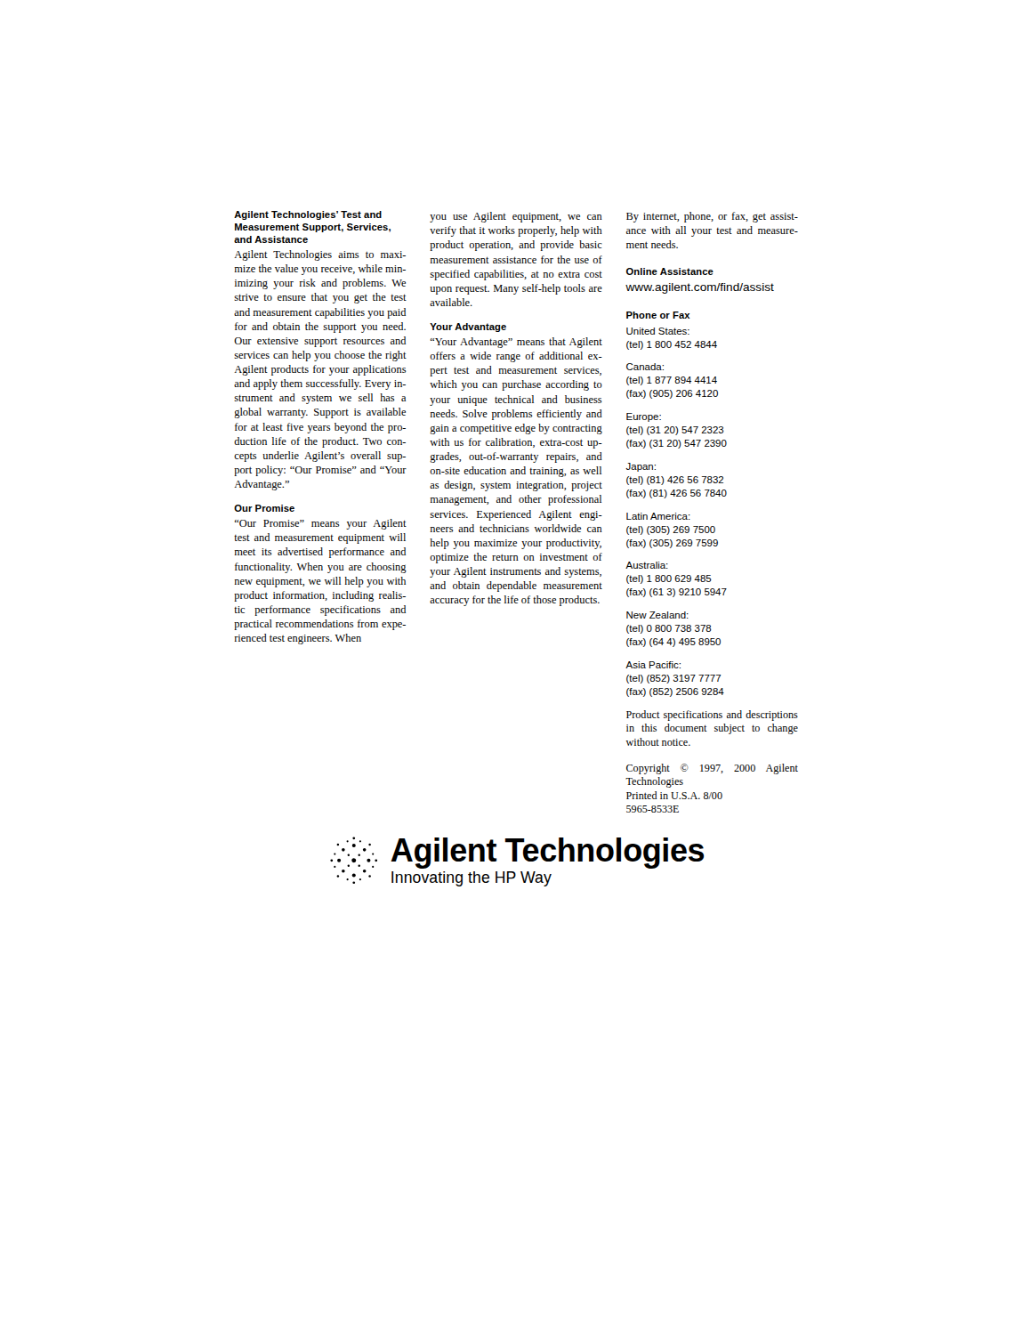Agilent Technologies’ Test and Measurement Support, Services, and Assistance
Agilent Technologies aims to maximize the value you receive, while minimizing your risk and problems. We strive to ensure that you get the test and measurement capabilities you paid for and obtain the support you need. Our extensive support resources and services can help you choose the right Agilent products for your applications and apply them successfully. Every instrument and system we sell has a global warranty. Support is available for at least five years beyond the production life of the product. Two concepts underlie Agilent’s overall support policy: “Our Promise” and “Your Advantage.”
Our Promise
“Our Promise” means your Agilent test and measurement equipment will meet its advertised performance and functionality. When you are choosing new equipment, we will help you with product information, including realistic performance specifications and practical recommendations from experienced test engineers. When
you use Agilent equipment, we can verify that it works properly, help with product operation, and provide basic measurement assistance for the use of specified capabilities, at no extra cost upon request. Many self-help tools are available.
Your Advantage
“Your Advantage” means that Agilent offers a wide range of additional expert test and measurement services, which you can purchase according to your unique technical and business needs. Solve problems efficiently and gain a competitive edge by contracting with us for calibration, extra-cost upgrades, out-of-warranty repairs, and on-site education and training, as well as design, system integration, project management, and other professional services. Experienced Agilent engineers and technicians worldwide can help you maximize your productivity, optimize the return on investment of your Agilent instruments and systems, and obtain dependable measurement accuracy for the life of those products.
By internet, phone, or fax, get assistance with all your test and measurement needs.
Online Assistance
www.agilent.com/find/assist
Phone or Fax
United States:(tel) 1 800 452 4844
Canada:(tel) 1 877 894 4414
(fax) (905) 206 4120
Europe:(tel) (31 20) 547 2323
(fax) (31 20) 547 2390
Japan:(tel) (81) 426 56 7832
(fax) (81) 426 56 7840
Latin America:(tel) (305) 269 7500
(fax) (305) 269 7599
Australia:(tel) 1 800 629 485
(fax) (61 3) 9210 5947
New Zealand:(tel) 0 800 738 378
(fax) (64 4) 495 8950
Asia Pacific:(tel) (852) 3197 7777
(fax) (852) 2506 9284
Product specifications and descriptions in this document subject to change without notice.
Copyright © 1997, 2000 Agilent Technologies
Printed in U.S.A. 8/00
5965-8533E
Agilent Technologies Innovating the HP Way